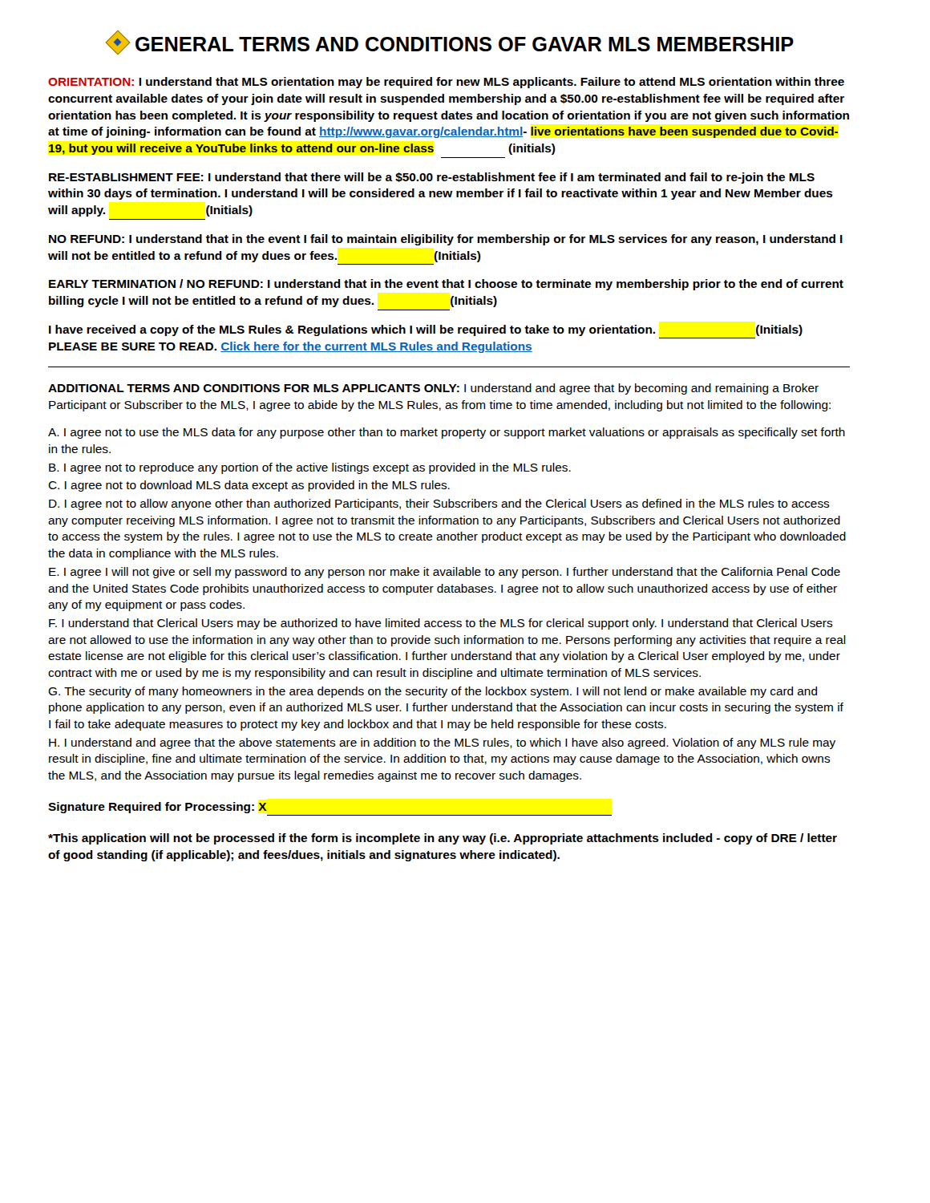GENERAL TERMS AND CONDITIONS OF GAVAR MLS MEMBERSHIP
ORIENTATION: I understand that MLS orientation may be required for new MLS applicants. Failure to attend MLS orientation within three concurrent available dates of your join date will result in suspended membership and a $50.00 re-establishment fee will be required after orientation has been completed. It is your responsibility to request dates and location of orientation if you are not given such information at time of joining- information can be found at http://www.gavar.org/calendar.html- live orientations have been suspended due to Covid-19, but you will receive a YouTube links to attend our on-line class (initials)
RE-ESTABLISHMENT FEE: I understand that there will be a $50.00 re-establishment fee if I am terminated and fail to re-join the MLS within 30 days of termination. I understand I will be considered a new member if I fail to reactivate within 1 year and New Member dues will apply. (Initials)
NO REFUND: I understand that in the event I fail to maintain eligibility for membership or for MLS services for any reason, I understand I will not be entitled to a refund of my dues or fees. (Initials)
EARLY TERMINATION / NO REFUND: I understand that in the event that I choose to terminate my membership prior to the end of current billing cycle I will not be entitled to a refund of my dues. (Initials)
I have received a copy of the MLS Rules & Regulations which I will be required to take to my orientation. (Initials) PLEASE BE SURE TO READ. Click here for the current MLS Rules and Regulations
ADDITIONAL TERMS AND CONDITIONS FOR MLS APPLICANTS ONLY: I understand and agree that by becoming and remaining a Broker Participant or Subscriber to the MLS, I agree to abide by the MLS Rules, as from time to time amended, including but not limited to the following:
A. I agree not to use the MLS data for any purpose other than to market property or support market valuations or appraisals as specifically set forth in the rules.
B. I agree not to reproduce any portion of the active listings except as provided in the MLS rules.
C. I agree not to download MLS data except as provided in the MLS rules.
D. I agree not to allow anyone other than authorized Participants, their Subscribers and the Clerical Users as defined in the MLS rules to access any computer receiving MLS information. I agree not to transmit the information to any Participants, Subscribers and Clerical Users not authorized to access the system by the rules. I agree not to use the MLS to create another product except as may be used by the Participant who downloaded the data in compliance with the MLS rules.
E. I agree I will not give or sell my password to any person nor make it available to any person. I further understand that the California Penal Code and the United States Code prohibits unauthorized access to computer databases. I agree not to allow such unauthorized access by use of either any of my equipment or pass codes.
F. I understand that Clerical Users may be authorized to have limited access to the MLS for clerical support only. I understand that Clerical Users are not allowed to use the information in any way other than to provide such information to me. Persons performing any activities that require a real estate license are not eligible for this clerical user’s classification. I further understand that any violation by a Clerical User employed by me, under contract with me or used by me is my responsibility and can result in discipline and ultimate termination of MLS services.
G. The security of many homeowners in the area depends on the security of the lockbox system. I will not lend or make available my card and phone application to any person, even if an authorized MLS user. I further understand that the Association can incur costs in securing the system if I fail to take adequate measures to protect my key and lockbox and that I may be held responsible for these costs.
H. I understand and agree that the above statements are in addition to the MLS rules, to which I have also agreed. Violation of any MLS rule may result in discipline, fine and ultimate termination of the service. In addition to that, my actions may cause damage to the Association, which owns the MLS, and the Association may pursue its legal remedies against me to recover such damages.
Signature Required for Processing: X
*This application will not be processed if the form is incomplete in any way (i.e. Appropriate attachments included - copy of DRE / letter of good standing (if applicable); and fees/dues, initials and signatures where indicated).